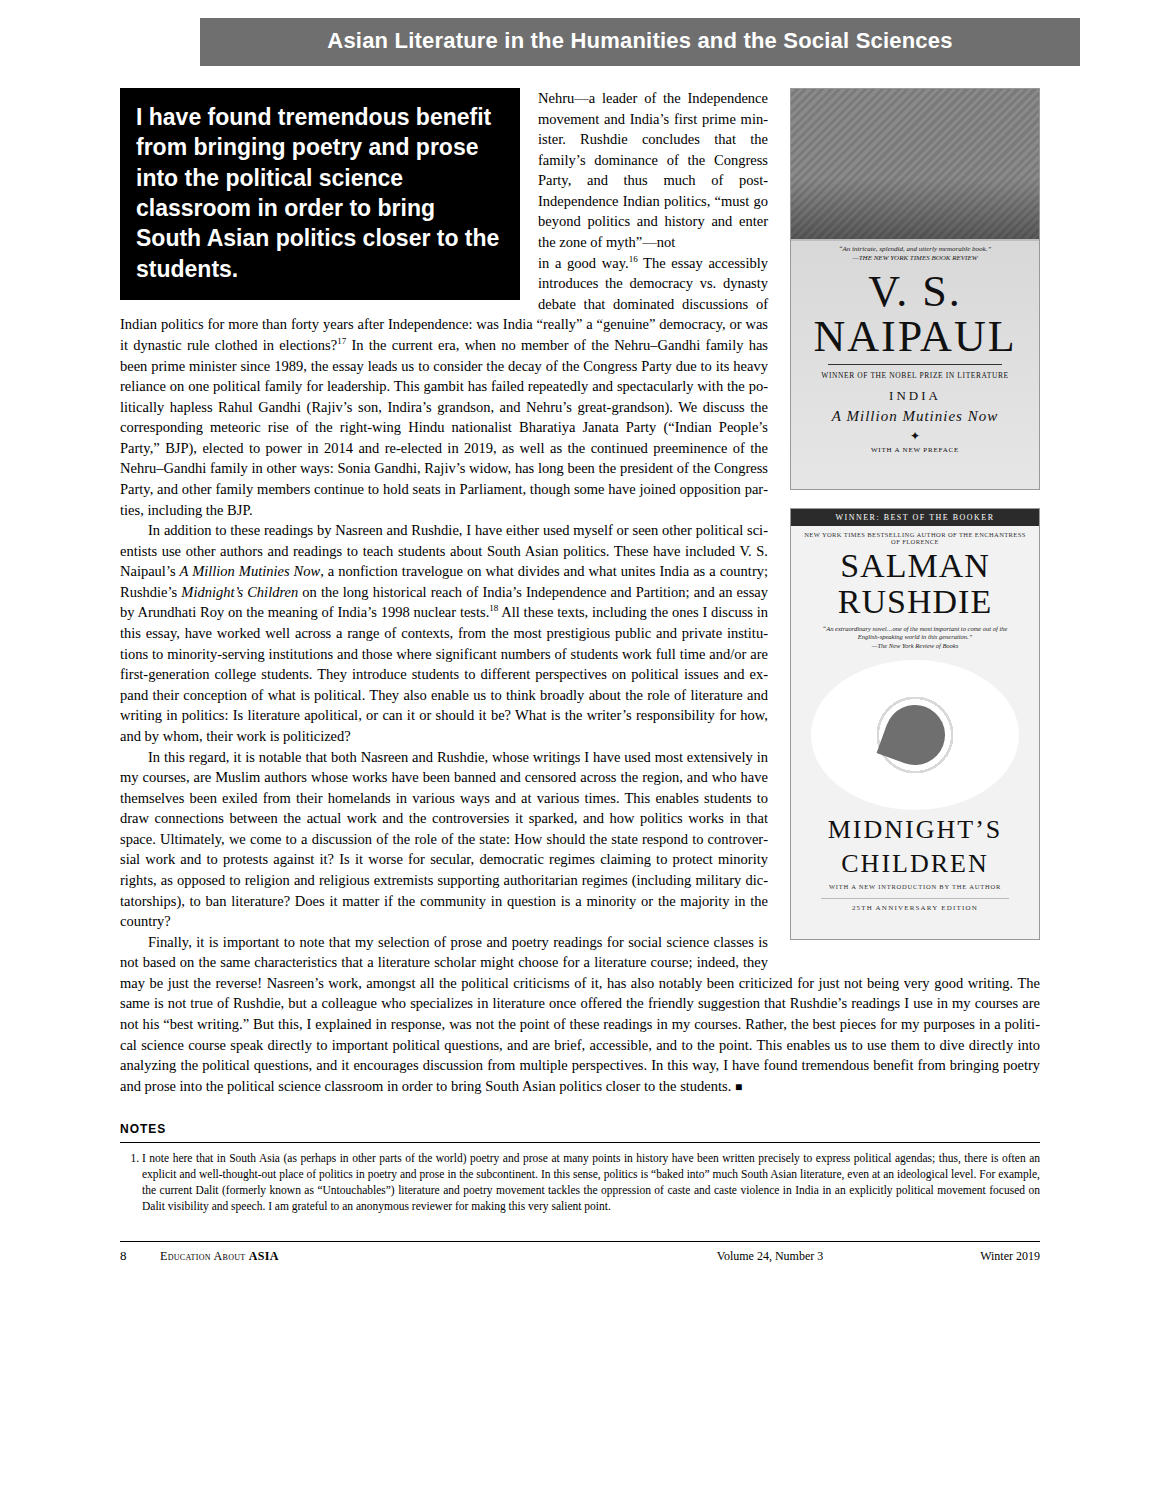Asian Literature in the Humanities and the Social Sciences
“An intricate, splendid, and utterly memorable book.”
—THE NEW YORK TIMES BOOK REVIEW
V. S.
NAIPAUL
Winner of the Nobel Prize in Literature
INDIA
A Million Mutinies Now
✦
With a New Preface
Winner: Best of the Booker
New York Times Bestselling Author of The Enchantress of Florence
SALMAN
RUSHDIE
“An extraordinary novel…one of the most important to come out of the English-speaking world in this generation.”
—The New York Review of Books
MIDNIGHT’S
CHILDREN
With a New Introduction by the Author
25th Anniversary Edition
I have found tremendous benefit from bringing poetry and prose into the political science classroom in order to bring South Asian politics closer to the students.
Nehru—a leader of the Independence movement and India’s first prime minister. Rushdie concludes that the family’s dominance of the Congress Party, and thus much of post-Independence Indian politics, “must go beyond politics and history and enter the zone of myth”—not
in a good way.16 The essay accessibly introduces the democracy vs. dynasty debate that dominated discussions of Indian politics for more than forty years after Independence: was India “really” a “genuine” democracy, or was it dynastic rule clothed in elections?17 In the current era, when no member of the Nehru–Gandhi family has been prime minister since 1989, the essay leads us to consider the decay of the Congress Party due to its heavy reliance on one political family for leadership. This gambit has failed repeatedly and spectacularly with the politically hapless Rahul Gandhi (Rajiv’s son, Indira’s grandson, and Nehru’s great-grandson). We discuss the corresponding meteoric rise of the right-wing Hindu nationalist Bharatiya Janata Party (“Indian People’s Party,” BJP), elected to power in 2014 and re-elected in 2019, as well as the continued preeminence of the Nehru–Gandhi family in other ways: Sonia Gandhi, Rajiv’s widow, has long been the president of the Congress Party, and other family members continue to hold seats in Parliament, though some have joined opposition parties, including the BJP.
In addition to these readings by Nasreen and Rushdie, I have either used myself or seen other political scientists use other authors and readings to teach students about South Asian politics. These have included V. S. Naipaul’s A Million Mutinies Now, a nonfiction travelogue on what divides and what unites India as a country; Rushdie’s Midnight’s Children on the long historical reach of India’s Independence and Partition; and an essay by Arundhati Roy on the meaning of India’s 1998 nuclear tests.18 All these texts, including the ones I discuss in this essay, have worked well across a range of contexts, from the most prestigious public and private institutions to minority-serving institutions and those where significant numbers of students work full time and/or are first-generation college students. They introduce students to different perspectives on political issues and expand their conception of what is political. They also enable us to think broadly about the role of literature and writing in politics: Is literature apolitical, or can it or should it be? What is the writer’s responsibility for how, and by whom, their work is politicized?
In this regard, it is notable that both Nasreen and Rushdie, whose writings I have used most extensively in my courses, are Muslim authors whose works have been banned and censored across the region, and who have themselves been exiled from their homelands in various ways and at various times. This enables students to draw connections between the actual work and the controversies it sparked, and how politics works in that space. Ultimately, we come to a discussion of the role of the state: How should the state respond to controversial work and to protests against it? Is it worse for secular, democratic regimes claiming to protect minority rights, as opposed to religion and religious extremists supporting authoritarian regimes (including military dictatorships), to ban literature? Does it matter if the community in question is a minority or the majority in the country?
Finally, it is important to note that my selection of prose and poetry readings for social science classes is not based on the same characteristics that a literature scholar might choose for a literature course; indeed, they may be just the reverse! Nasreen’s work, amongst all the political criticisms of it, has also notably been criticized for just not being very good writing. The same is not true of Rushdie, but a colleague who specializes in literature once offered the friendly suggestion that Rushdie’s readings I use in my courses are not his “best writing.” But this, I explained in response, was not the point of these readings in my courses. Rather, the best pieces for my purposes in a political science course speak directly to important political questions, and are brief, accessible, and to the point. This enables us to use them to dive directly into analyzing the political questions, and it encourages discussion from multiple perspectives. In this way, I have found tremendous benefit from bringing poetry and prose into the political science classroom in order to bring South Asian politics closer to the students. ■
NOTES
I note here that in South Asia (as perhaps in other parts of the world) poetry and prose at many points in history have been written precisely to express political agendas; thus, there is often an explicit and well-thought-out place of politics in poetry and prose in the subcontinent. In this sense, politics is “baked into” much South Asian literature, even at an ideological level. For example, the current Dalit (formerly known as “Untouchables”) literature and poetry movement tackles the oppression of caste and caste violence in India in an explicitly political movement focused on Dalit visibility and speech. I am grateful to an anonymous reviewer for making this very salient point.
8
Education About ASIA
Volume 24, Number 3
Winter 2019